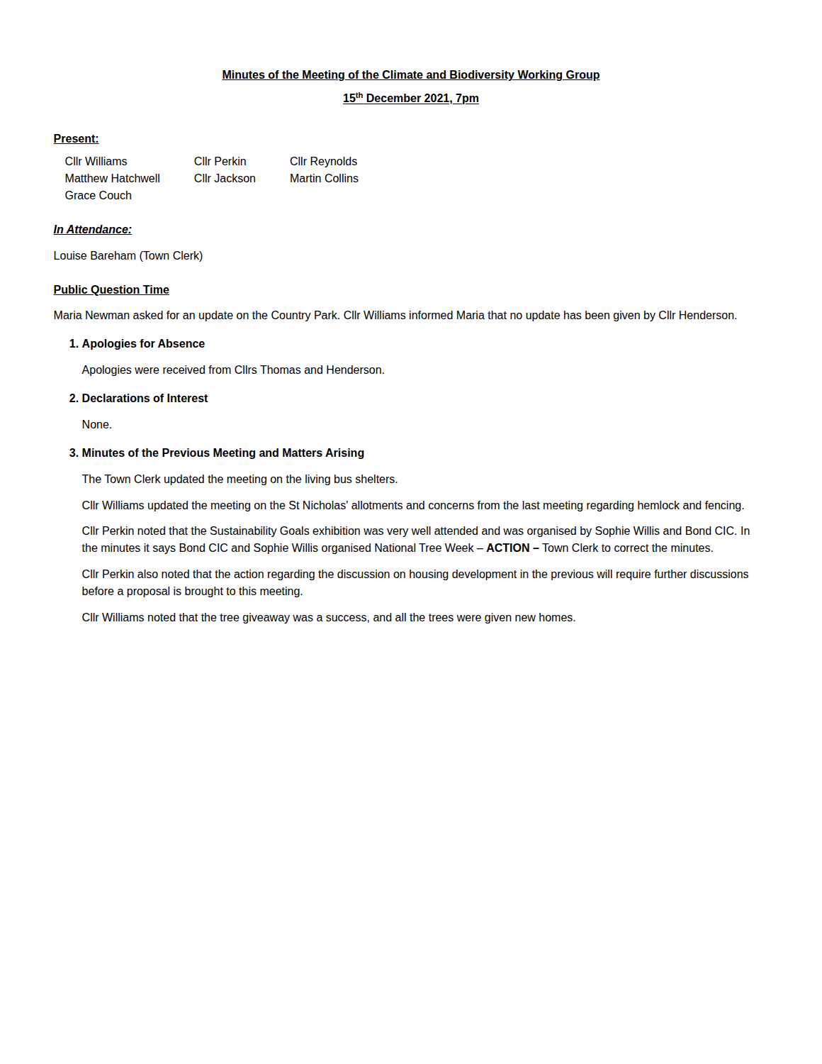Minutes of the Meeting of the Climate and Biodiversity Working Group
15th December 2021, 7pm
Present:
| Cllr Williams | Cllr Perkin | Cllr Reynolds |
| Matthew Hatchwell | Cllr Jackson | Martin Collins |
| Grace Couch | | |
In Attendance:
Louise Bareham (Town Clerk)
Public Question Time
Maria Newman asked for an update on the Country Park. Cllr Williams informed Maria that no update has been given by Cllr Henderson.
Apologies for Absence
Apologies were received from Cllrs Thomas and Henderson.
Declarations of Interest
None.
Minutes of the Previous Meeting and Matters Arising
The Town Clerk updated the meeting on the living bus shelters.
Cllr Williams updated the meeting on the St Nicholas' allotments and concerns from the last meeting regarding hemlock and fencing.
Cllr Perkin noted that the Sustainability Goals exhibition was very well attended and was organised by Sophie Willis and Bond CIC. In the minutes it says Bond CIC and Sophie Willis organised National Tree Week – ACTION – Town Clerk to correct the minutes.
Cllr Perkin also noted that the action regarding the discussion on housing development in the previous will require further discussions before a proposal is brought to this meeting.
Cllr Williams noted that the tree giveaway was a success, and all the trees were given new homes.